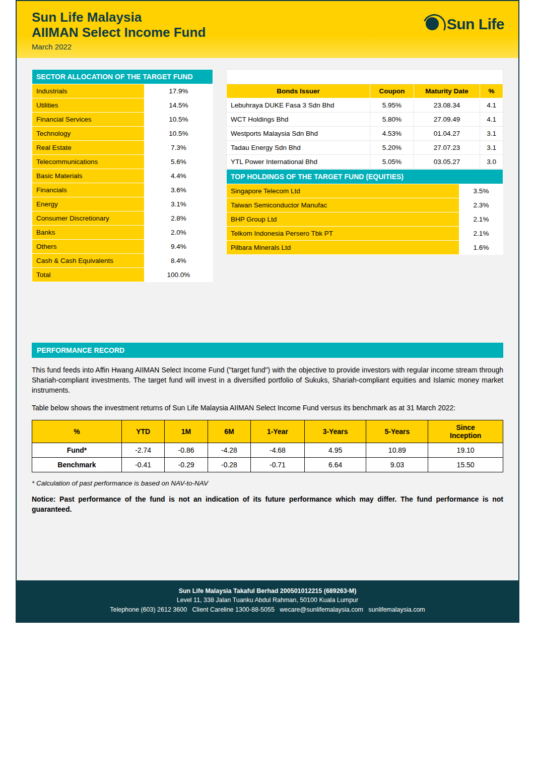Sun Life Malaysia
AIIMAN Select Income Fund
March 2022
Sun Life
| SECTOR ALLOCATION OF THE TARGET FUND |
| Industrials | 17.9% |
| Utilities | 14.5% |
| Financial Services | 10.5% |
| Technology | 10.5% |
| Real Estate | 7.3% |
| Telecommunications | 5.6% |
| Basic Materials | 4.4% |
| Financials | 3.6% |
| Energy | 3.1% |
| Consumer Discretionary | 2.8% |
| Banks | 2.0% |
| Others | 9.4% |
| Cash & Cash Equivalents | 8.4% |
| Total | 100.0% |
| TOP HOLDINGS OF THE TARGET FUND (SUKUK) |
| Bonds Issuer | Coupon | Maturity Date | % |
| Lebuhraya DUKE Fasa 3 Sdn Bhd | 5.95% | 23.08.34 | 4.1 |
| WCT Holdings Bhd | 5.80% | 27.09.49 | 4.1 |
| Westports Malaysia Sdn Bhd | 4.53% | 01.04.27 | 3.1 |
| Tadau Energy Sdn Bhd | 5.20% | 27.07.23 | 3.1 |
| YTL Power International Bhd | 5.05% | 03.05.27 | 3.0 |
| TOP HOLDINGS OF THE TARGET FUND (EQUITIES) |
| Singapore Telecom Ltd | 3.5% |
| Taiwan Semiconductor Manufac | 2.3% |
| BHP Group Ltd | 2.1% |
| Telkom Indonesia Persero Tbk PT | 2.1% |
| Pilbara Minerals Ltd | 1.6% |
PERFORMANCE RECORD
This fund feeds into Affin Hwang AIIMAN Select Income Fund ("target fund") with the objective to provide investors with regular income stream through Shariah-compliant investments. The target fund will invest in a diversified portfolio of Sukuks, Shariah-compliant equities and Islamic money market instruments.
Table below shows the investment returns of Sun Life Malaysia AIIMAN Select Income Fund versus its benchmark as at 31 March 2022:
| % | YTD | 1M | 6M | 1-Year | 3-Years | 5-Years | Since Inception |
| --- | --- | --- | --- | --- | --- | --- | --- |
| Fund* | -2.74 | -0.86 | -4.28 | -4.68 | 4.95 | 10.89 | 19.10 |
| Benchmark | -0.41 | -0.29 | -0.28 | -0.71 | 6.64 | 9.03 | 15.50 |
* Calculation of past performance is based on NAV-to-NAV
Notice: Past performance of the fund is not an indication of its future performance which may differ. The fund performance is not guaranteed.
Sun Life Malaysia Takaful Berhad 200501012215 (689263-M)
Level 11, 338 Jalan Tuanku Abdul Rahman, 50100 Kuala Lumpur
Telephone (603) 2612 3600 Client Careline 1300-88-5055 wecare@sunlifemalaysia.com sunlifemalaysia.com